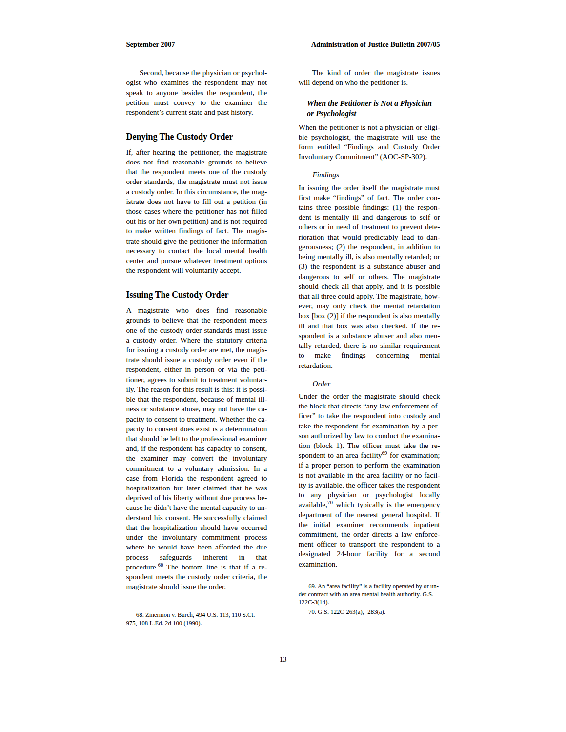September 2007
Administration of Justice Bulletin 2007/05
Second, because the physician or psychologist who examines the respondent may not speak to anyone besides the respondent, the petition must convey to the examiner the respondent’s current state and past history.
Denying The Custody Order
If, after hearing the petitioner, the magistrate does not find reasonable grounds to believe that the respondent meets one of the custody order standards, the magistrate must not issue a custody order. In this circumstance, the magistrate does not have to fill out a petition (in those cases where the petitioner has not filled out his or her own petition) and is not required to make written findings of fact. The magistrate should give the petitioner the information necessary to contact the local mental health center and pursue whatever treatment options the respondent will voluntarily accept.
Issuing The Custody Order
A magistrate who does find reasonable grounds to believe that the respondent meets one of the custody order standards must issue a custody order. Where the statutory criteria for issuing a custody order are met, the magistrate should issue a custody order even if the respondent, either in person or via the petitioner, agrees to submit to treatment voluntarily. The reason for this result is this: it is possible that the respondent, because of mental illness or substance abuse, may not have the capacity to consent to treatment. Whether the capacity to consent does exist is a determination that should be left to the professional examiner and, if the respondent has capacity to consent, the examiner may convert the involuntary commitment to a voluntary admission. In a case from Florida the respondent agreed to hospitalization but later claimed that he was deprived of his liberty without due process because he didn’t have the mental capacity to understand his consent. He successfully claimed that the hospitalization should have occurred under the involuntary commitment process where he would have been afforded the due process safeguards inherent in that procedure.68 The bottom line is that if a respondent meets the custody order criteria, the magistrate should issue the order.
68. Zinermon v. Burch, 494 U.S. 113, 110 S.Ct. 975, 108 L.Ed. 2d 100 (1990).
The kind of order the magistrate issues will depend on who the petitioner is.
When the Petitioner is Not a Physician or Psychologist
When the petitioner is not a physician or eligible psychologist, the magistrate will use the form entitled “Findings and Custody Order Involuntary Commitment” (AOC-SP-302).
Findings
In issuing the order itself the magistrate must first make “findings” of fact. The order contains three possible findings: (1) the respondent is mentally ill and dangerous to self or others or in need of treatment to prevent deterioration that would predictably lead to dangerousness; (2) the respondent, in addition to being mentally ill, is also mentally retarded; or (3) the respondent is a substance abuser and dangerous to self or others. The magistrate should check all that apply, and it is possible that all three could apply. The magistrate, however, may only check the mental retardation box [box (2)] if the respondent is also mentally ill and that box was also checked. If the respondent is a substance abuser and also mentally retarded, there is no similar requirement to make findings concerning mental retardation.
Order
Under the order the magistrate should check the block that directs “any law enforcement officer” to take the respondent into custody and take the respondent for examination by a person authorized by law to conduct the examination (block 1). The officer must take the respondent to an area facility69 for examination; if a proper person to perform the examination is not available in the area facility or no facility is available, the officer takes the respondent to any physician or psychologist locally available,70 which typically is the emergency department of the nearest general hospital. If the initial examiner recommends inpatient commitment, the order directs a law enforcement officer to transport the respondent to a designated 24-hour facility for a second examination.
69. An “area facility” is a facility operated by or under contract with an area mental health authority. G.S. 122C-3(14).
70. G.S. 122C-263(a), -283(a).
13